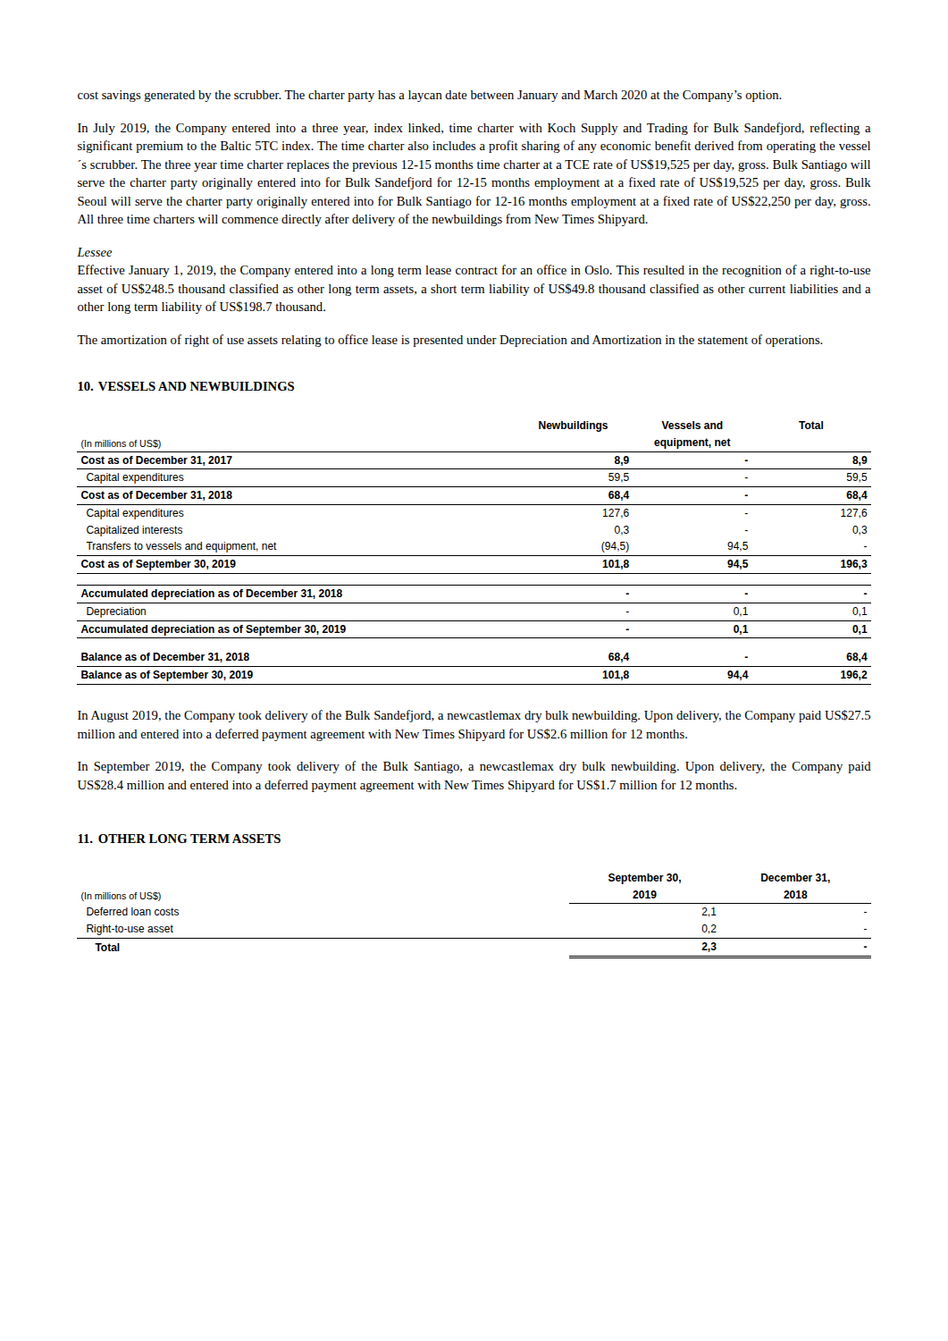cost savings generated by the scrubber. The charter party has a laycan date between January and March 2020 at the Company’s option.
In July 2019, the Company entered into a three year, index linked, time charter with Koch Supply and Trading for Bulk Sandefjord, reflecting a significant premium to the Baltic 5TC index. The time charter also includes a profit sharing of any economic benefit derived from operating the vessel´s scrubber. The three year time charter replaces the previous 12-15 months time charter at a TCE rate of US$19,525 per day, gross. Bulk Santiago will serve the charter party originally entered into for Bulk Sandefjord for 12-15 months employment at a fixed rate of US$19,525 per day, gross. Bulk Seoul will serve the charter party originally entered into for Bulk Santiago for 12-16 months employment at a fixed rate of US$22,250 per day, gross. All three time charters will commence directly after delivery of the newbuildings from New Times Shipyard.
Lessee
Effective January 1, 2019, the Company entered into a long term lease contract for an office in Oslo. This resulted in the recognition of a right-to-use asset of US$248.5 thousand classified as other long term assets, a short term liability of US$49.8 thousand classified as other current liabilities and a other long term liability of US$198.7 thousand.
The amortization of right of use assets relating to office lease is presented under Depreciation and Amortization in the statement of operations.
10. VESSELS AND NEWBUILDINGS
| | Newbuildings | Vessels and | Total |
| (In millions of US$) | | equipment, net | |
| Cost as of December 31, 2017 | 8,9 | - | 8,9 |
| Capital expenditures | 59,5 | - | 59,5 |
| Cost as of December 31, 2018 | 68,4 | - | 68,4 |
| Capital expenditures | 127,6 | - | 127,6 |
| Capitalized interests | 0,3 | - | 0,3 |
| Transfers to vessels and equipment, net | (94,5) | 94,5 | - |
| Cost as of September 30, 2019 | 101,8 | 94,5 | 196,3 |
| Accumulated depreciation as of December 31, 2018 | - | - | - |
| Depreciation | - | 0,1 | 0,1 |
| Accumulated depreciation as of September 30, 2019 | - | 0,1 | 0,1 |
| Balance as of December 31, 2018 | 68,4 | - | 68,4 |
| Balance as of September 30, 2019 | 101,8 | 94,4 | 196,2 |
In August 2019, the Company took delivery of the Bulk Sandefjord, a newcastlemax dry bulk newbuilding. Upon delivery, the Company paid US$27.5 million and entered into a deferred payment agreement with New Times Shipyard for US$2.6 million for 12 months.
In September 2019, the Company took delivery of the Bulk Santiago, a newcastlemax dry bulk newbuilding. Upon delivery, the Company paid US$28.4 million and entered into a deferred payment agreement with New Times Shipyard for US$1.7 million for 12 months.
11. OTHER LONG TERM ASSETS
| | September 30, | December 31, |
| (In millions of US$) | 2019 | 2018 |
| Deferred loan costs | 2,1 | - |
| Right-to-use asset | 0,2 | - |
| Total | 2,3 | - |